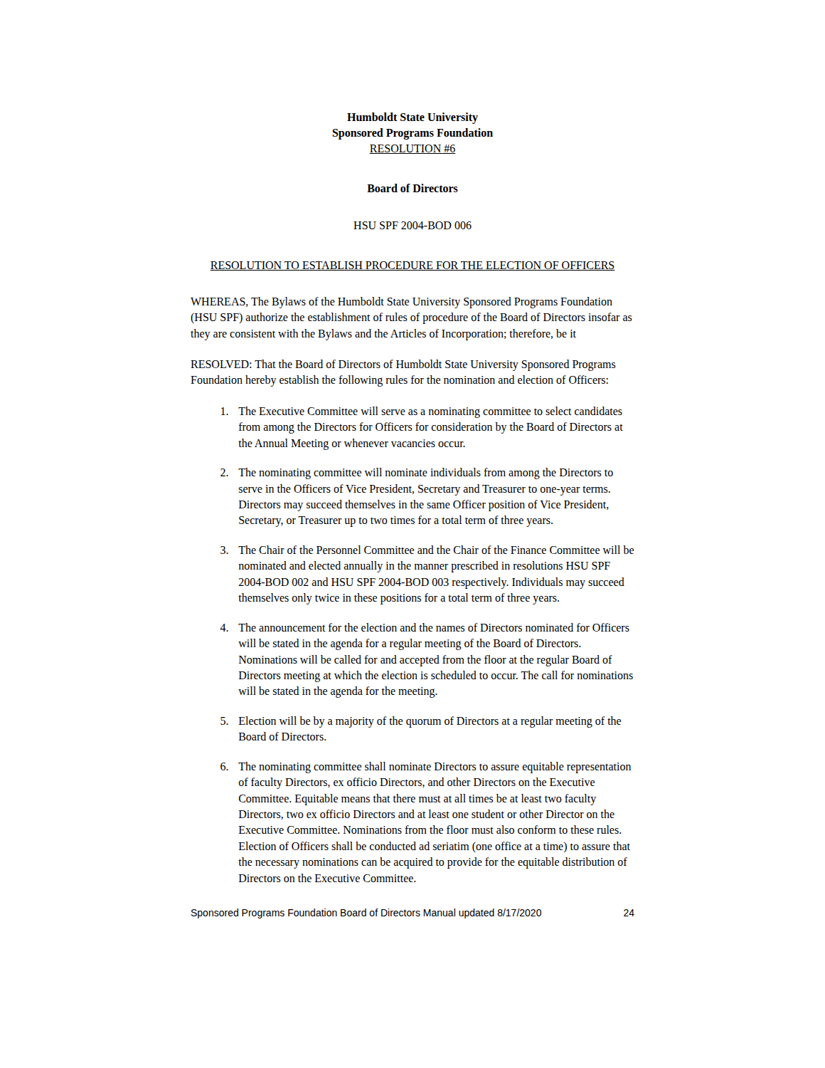Humboldt State University
Sponsored Programs Foundation
RESOLUTION #6
Board of Directors
HSU SPF 2004-BOD 006
RESOLUTION TO ESTABLISH PROCEDURE FOR THE ELECTION OF OFFICERS
WHEREAS, The Bylaws of the Humboldt State University Sponsored Programs Foundation (HSU SPF) authorize the establishment of rules of procedure of the Board of Directors insofar as they are consistent with the Bylaws and the Articles of Incorporation; therefore, be it
RESOLVED: That the Board of Directors of Humboldt State University Sponsored Programs Foundation hereby establish the following rules for the nomination and election of Officers:
The Executive Committee will serve as a nominating committee to select candidates from among the Directors for Officers for consideration by the Board of Directors at the Annual Meeting or whenever vacancies occur.
The nominating committee will nominate individuals from among the Directors to serve in the Officers of Vice President, Secretary and Treasurer to one-year terms. Directors may succeed themselves in the same Officer position of Vice President, Secretary, or Treasurer up to two times for a total term of three years.
The Chair of the Personnel Committee and the Chair of the Finance Committee will be nominated and elected annually in the manner prescribed in resolutions HSU SPF 2004-BOD 002 and HSU SPF 2004-BOD 003 respectively. Individuals may succeed themselves only twice in these positions for a total term of three years.
The announcement for the election and the names of Directors nominated for Officers will be stated in the agenda for a regular meeting of the Board of Directors. Nominations will be called for and accepted from the floor at the regular Board of Directors meeting at which the election is scheduled to occur. The call for nominations will be stated in the agenda for the meeting.
Election will be by a majority of the quorum of Directors at a regular meeting of the Board of Directors.
The nominating committee shall nominate Directors to assure equitable representation of faculty Directors, ex officio Directors, and other Directors on the Executive Committee. Equitable means that there must at all times be at least two faculty Directors, two ex officio Directors and at least one student or other Director on the Executive Committee. Nominations from the floor must also conform to these rules. Election of Officers shall be conducted ad seriatim (one office at a time) to assure that the necessary nominations can be acquired to provide for the equitable distribution of Directors on the Executive Committee.
Sponsored Programs Foundation Board of Directors Manual updated 8/17/2020 24